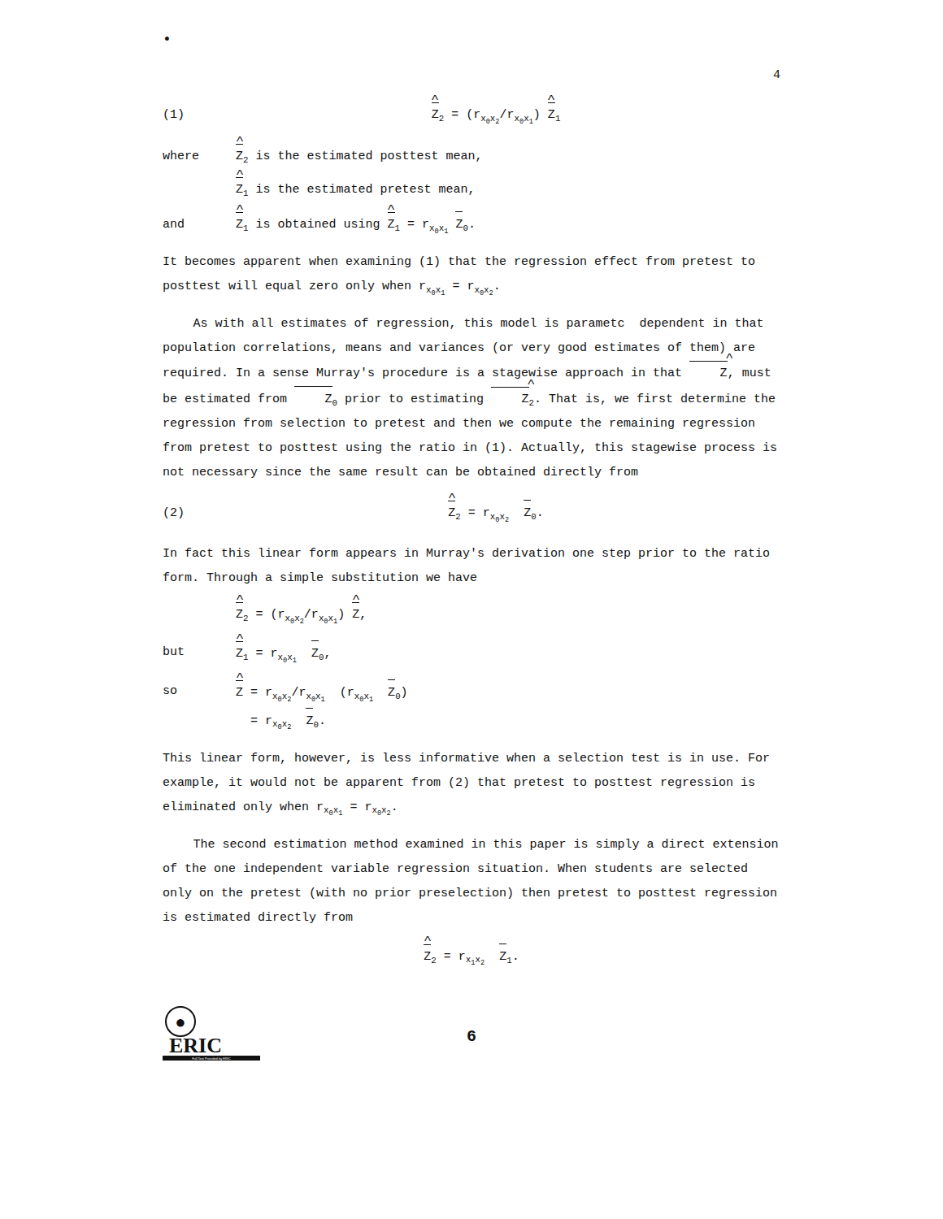•
4
(1)
Z2 = (rx0x2/rx0x1) Z1
where
Z2 is the estimated posttest mean,
Z1 is the estimated pretest mean,
and
Z1 is obtained using Z1 = rx0x1 Z0.
It becomes apparent when examining (1) that the regression effect from pretest to posttest will equal zero only when rx0x1 = rx0x2.
As with all estimates of regression, this model is parametc dependent in that population correlations, means and variances (or very good estimates of them) are required. In a sense Murray's procedure is a stagewise approach in that Z, must be estimated from Z0 prior to estimating Z2. That is, we first determine the regression from selection to pretest and then we compute the remaining regression from pretest to posttest using the ratio in (1). Actually, this stagewise process is not necessary since the same result can be obtained directly from
(2)
Z2 = rx0x2 Z0.
In fact this linear form appears in Murray's derivation one step prior to the ratio form. Through a simple substitution we have
Z2 = (rx0x2/rx0x1) Z,
but
Z1 = rx0x1 Z0,
so
Z = rx0x2/rx0x1 (rx0x1 Z0)
= rx0x2 Z0.
This linear form, however, is less informative when a selection test is in use. For example, it would not be apparent from (2) that pretest to posttest regression is eliminated only when rx0x1 = rx0x2.
The second estimation method examined in this paper is simply a direct extension of the one independent variable regression situation. When students are selected only on the pretest (with no prior preselection) then pretest to posttest regression is estimated directly from
Z2 = rx1x2 Z1.
● ERIC Full Text Provided by ERIC
6